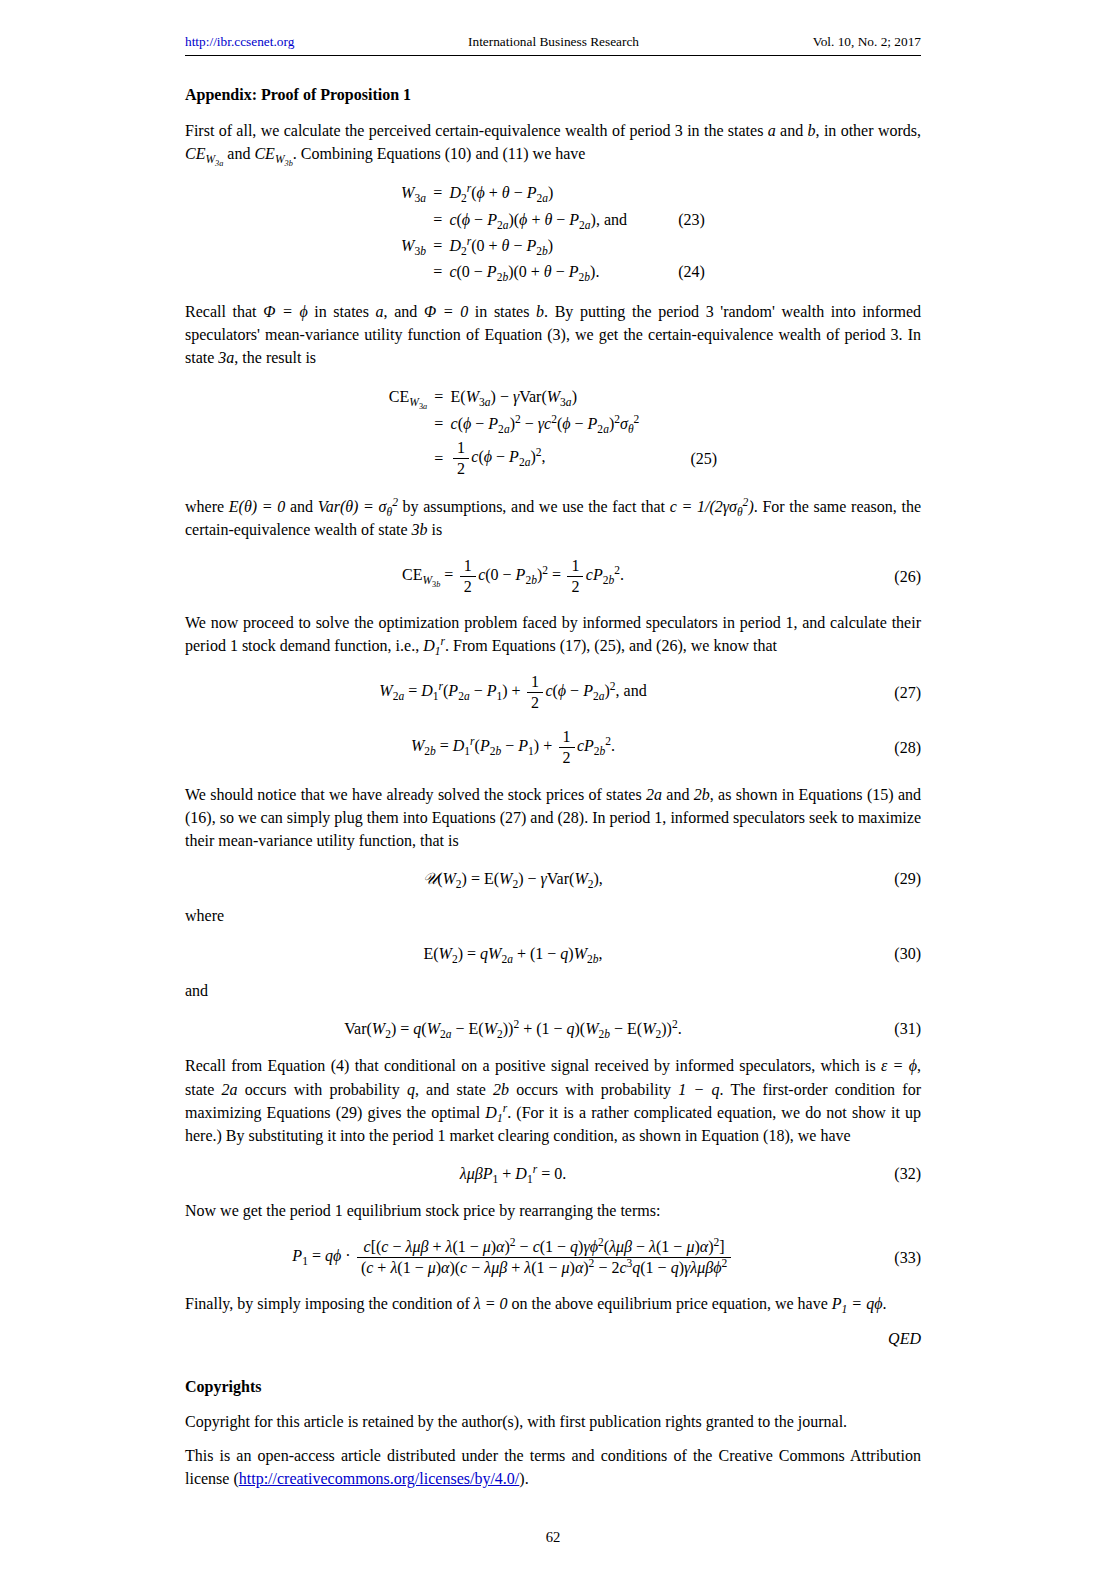http://ibr.ccsenet.org
International Business Research
Vol. 10, No. 2; 2017
Appendix: Proof of Proposition 1
First of all, we calculate the perceived certain-equivalence wealth of period 3 in the states a and b, in other words, CEW3a and CEW3b. Combining Equations (10) and (11) we have
| W 3 a | = | D 2 r ( ϕ + θ − P 2 a ) | |
| | = | c ( ϕ − P 2 a )( ϕ + θ − P 2 a ), and | (23) |
| W 3 b | = | D 2 r (0 + θ − P 2 b ) | |
| | = | c (0 − P 2 b )(0 + θ − P 2 b ). | (24) |
Recall that Φ = ϕ in states a, and Φ = 0 in states b. By putting the period 3 'random' wealth into informed speculators' mean-variance utility function of Equation (3), we get the certain-equivalence wealth of period 3. In state 3a, the result is
| CE W 3 a | = | E( W 3 a ) − γ Var( W 3 a ) | |
| | = | c ( ϕ − P 2 a ) 2 − γc 2 ( ϕ − P 2 a ) 2 σ θ 2 | |
| | = | 1 2 c ( ϕ − P 2 a ) 2 , | (25) |
where E(θ) = 0 and Var(θ) = σθ2 by assumptions, and we use the fact that c = 1/(2γσθ2). For the same reason, the certain-equivalence wealth of state 3b is
CEW3b = 12 c(0 − P2b)2 = 12 cP2b2.
(26)
We now proceed to solve the optimization problem faced by informed speculators in period 1, and calculate their period 1 stock demand function, i.e., D1r. From Equations (17), (25), and (26), we know that
W2a = D1r(P2a − P1) + 12 c(ϕ − P2a)2, and
(27)
W2b = D1r(P2b − P1) + 12 cP2b2.
(28)
We should notice that we have already solved the stock prices of states 2a and 2b, as shown in Equations (15) and (16), so we can simply plug them into Equations (27) and (28). In period 1, informed speculators seek to maximize their mean-variance utility function, that is
𝒰(W2) = E(W2) − γVar(W2),
(29)
where
E(W2) = qW2a + (1 − q)W2b,
(30)
and
Var(W2) = q(W2a − E(W2))2 + (1 − q)(W2b − E(W2))2.
(31)
Recall from Equation (4) that conditional on a positive signal received by informed speculators, which is ε = ϕ, state 2a occurs with probability q, and state 2b occurs with probability 1 − q. The first-order condition for maximizing Equations (29) gives the optimal D1r. (For it is a rather complicated equation, we do not show it up here.) By substituting it into the period 1 market clearing condition, as shown in Equation (18), we have
λμβP1 + D1r = 0.
(32)
Now we get the period 1 equilibrium stock price by rearranging the terms:
P1 = qϕ · c[(c − λμβ + λ(1 − μ)α)2 − c(1 − q)γϕ2(λμβ − λ(1 − μ)α)2](c + λ(1 − μ)α)(c − λμβ + λ(1 − μ)α)2 − 2c3q(1 − q)γλμβϕ2
(33)
Finally, by simply imposing the condition of λ = 0 on the above equilibrium price equation, we have P1 = qϕ.
QED
Copyrights
Copyright for this article is retained by the author(s), with first publication rights granted to the journal.
This is an open-access article distributed under the terms and conditions of the Creative Commons Attribution license (http://creativecommons.org/licenses/by/4.0/).
62